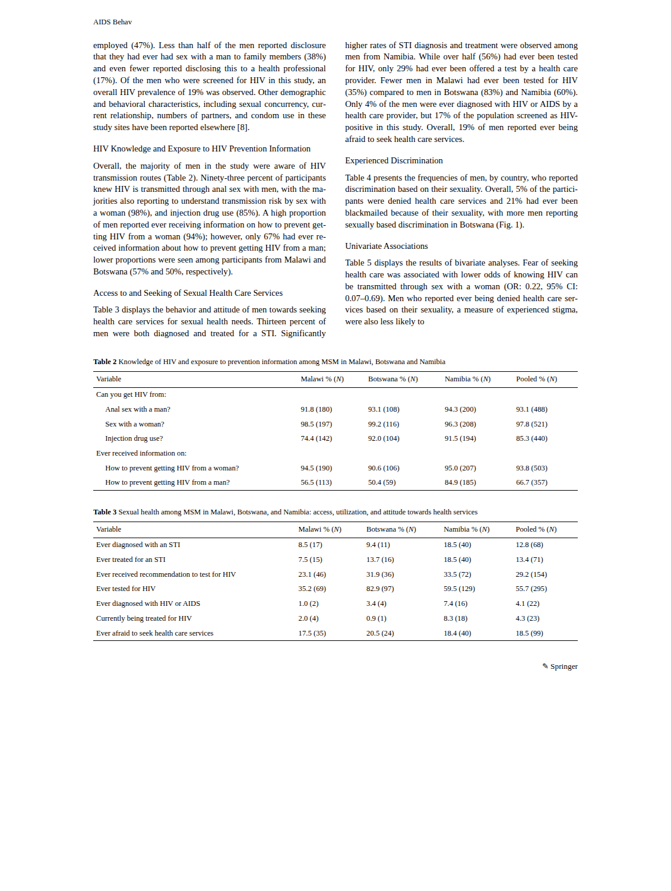AIDS Behav
employed (47%). Less than half of the men reported disclosure that they had ever had sex with a man to family members (38%) and even fewer reported disclosing this to a health professional (17%). Of the men who were screened for HIV in this study, an overall HIV prevalence of 19% was observed. Other demographic and behavioral characteristics, including sexual concurrency, current relationship, numbers of partners, and condom use in these study sites have been reported elsewhere [8].
HIV Knowledge and Exposure to HIV Prevention Information
Overall, the majority of men in the study were aware of HIV transmission routes (Table 2). Ninety-three percent of participants knew HIV is transmitted through anal sex with men, with the majorities also reporting to understand transmission risk by sex with a woman (98%), and injection drug use (85%). A high proportion of men reported ever receiving information on how to prevent getting HIV from a woman (94%); however, only 67% had ever received information about how to prevent getting HIV from a man; lower proportions were seen among participants from Malawi and Botswana (57% and 50%, respectively).
Access to and Seeking of Sexual Health Care Services
Table 3 displays the behavior and attitude of men towards seeking health care services for sexual health needs. Thirteen percent of men were both diagnosed and treated for a STI. Significantly higher rates of STI diagnosis and treatment were observed among men from Namibia. While over half (56%) had ever been tested for HIV, only 29% had ever been offered a test by a health care provider. Fewer men in Malawi had ever been tested for HIV (35%) compared to men in Botswana (83%) and Namibia (60%). Only 4% of the men were ever diagnosed with HIV or AIDS by a health care provider, but 17% of the population screened as HIV-positive in this study. Overall, 19% of men reported ever being afraid to seek health care services.
Experienced Discrimination
Table 4 presents the frequencies of men, by country, who reported discrimination based on their sexuality. Overall, 5% of the participants were denied health care services and 21% had ever been blackmailed because of their sexuality, with more men reporting sexually based discrimination in Botswana (Fig. 1).
Univariate Associations
Table 5 displays the results of bivariate analyses. Fear of seeking health care was associated with lower odds of knowing HIV can be transmitted through sex with a woman (OR: 0.22, 95% CI: 0.07–0.69). Men who reported ever being denied health care services based on their sexuality, a measure of experienced stigma, were also less likely to
Table 2 Knowledge of HIV and exposure to prevention information among MSM in Malawi, Botswana and Namibia
| Variable | Malawi % ( N ) | Botswana % ( N ) | Namibia % ( N ) | Pooled % ( N ) |
| --- | --- | --- | --- | --- |
| Can you get HIV from: | | | | |
| Anal sex with a man? | 91.8 (180) | 93.1 (108) | 94.3 (200) | 93.1 (488) |
| Sex with a woman? | 98.5 (197) | 99.2 (116) | 96.3 (208) | 97.8 (521) |
| Injection drug use? | 74.4 (142) | 92.0 (104) | 91.5 (194) | 85.3 (440) |
| Ever received information on: | | | | |
| How to prevent getting HIV from a woman? | 94.5 (190) | 90.6 (106) | 95.0 (207) | 93.8 (503) |
| How to prevent getting HIV from a man? | 56.5 (113) | 50.4 (59) | 84.9 (185) | 66.7 (357) |
Table 3 Sexual health among MSM in Malawi, Botswana, and Namibia: access, utilization, and attitude towards health services
| Variable | Malawi % ( N ) | Botswana % ( N ) | Namibia % ( N ) | Pooled % ( N ) |
| --- | --- | --- | --- | --- |
| Ever diagnosed with an STI | 8.5 (17) | 9.4 (11) | 18.5 (40) | 12.8 (68) |
| Ever treated for an STI | 7.5 (15) | 13.7 (16) | 18.5 (40) | 13.4 (71) |
| Ever received recommendation to test for HIV | 23.1 (46) | 31.9 (36) | 33.5 (72) | 29.2 (154) |
| Ever tested for HIV | 35.2 (69) | 82.9 (97) | 59.5 (129) | 55.7 (295) |
| Ever diagnosed with HIV or AIDS | 1.0 (2) | 3.4 (4) | 7.4 (16) | 4.1 (22) |
| Currently being treated for HIV | 2.0 (4) | 0.9 (1) | 8.3 (18) | 4.3 (23) |
| Ever afraid to seek health care services | 17.5 (35) | 20.5 (24) | 18.4 (40) | 18.5 (99) |
✎ Springer